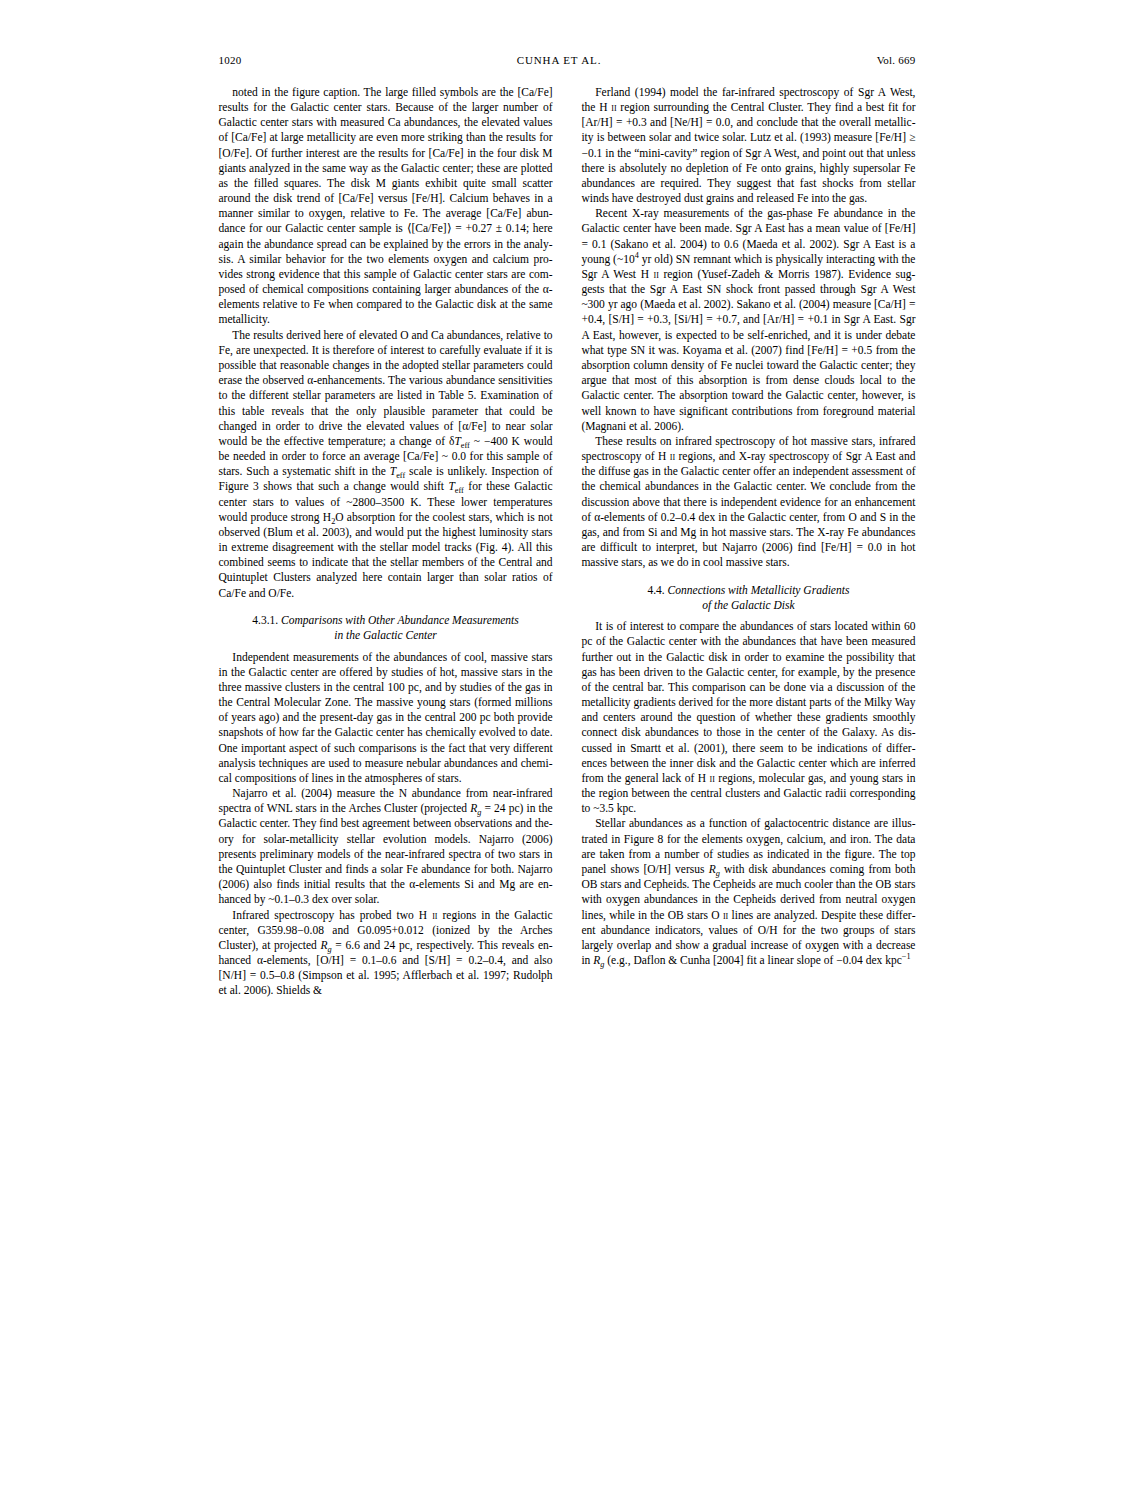1020 CUNHA ET AL. Vol. 669
noted in the figure caption. The large filled symbols are the [Ca/Fe] results for the Galactic center stars. Because of the larger number of Galactic center stars with measured Ca abundances, the elevated values of [Ca/Fe] at large metallicity are even more striking than the results for [O/Fe]. Of further interest are the results for [Ca/Fe] in the four disk M giants analyzed in the same way as the Galactic center; these are plotted as the filled squares. The disk M giants exhibit quite small scatter around the disk trend of [Ca/Fe] versus [Fe/H]. Calcium behaves in a manner similar to oxygen, relative to Fe. The average [Ca/Fe] abundance for our Galactic center sample is ⟨[Ca/Fe]⟩ = +0.27 ± 0.14; here again the abundance spread can be explained by the errors in the analysis. A similar behavior for the two elements oxygen and calcium provides strong evidence that this sample of Galactic center stars are composed of chemical compositions containing larger abundances of the α-elements relative to Fe when compared to the Galactic disk at the same metallicity.
The results derived here of elevated O and Ca abundances, relative to Fe, are unexpected. It is therefore of interest to carefully evaluate if it is possible that reasonable changes in the adopted stellar parameters could erase the observed α-enhancements. The various abundance sensitivities to the different stellar parameters are listed in Table 5. Examination of this table reveals that the only plausible parameter that could be changed in order to drive the elevated values of [α/Fe] to near solar would be the effective temperature; a change of δTeff ~ −400 K would be needed in order to force an average [Ca/Fe] ~ 0.0 for this sample of stars. Such a systematic shift in the Teff scale is unlikely. Inspection of Figure 3 shows that such a change would shift Teff for these Galactic center stars to values of ~2800–3500 K. These lower temperatures would produce strong H2O absorption for the coolest stars, which is not observed (Blum et al. 2003), and would put the highest luminosity stars in extreme disagreement with the stellar model tracks (Fig. 4). All this combined seems to indicate that the stellar members of the Central and Quintuplet Clusters analyzed here contain larger than solar ratios of Ca/Fe and O/Fe.
4.3.1. Comparisons with Other Abundance Measurements
in the Galactic Center
Independent measurements of the abundances of cool, massive stars in the Galactic center are offered by studies of hot, massive stars in the three massive clusters in the central 100 pc, and by studies of the gas in the Central Molecular Zone. The massive young stars (formed millions of years ago) and the present-day gas in the central 200 pc both provide snapshots of how far the Galactic center has chemically evolved to date. One important aspect of such comparisons is the fact that very different analysis techniques are used to measure nebular abundances and chemical compositions of lines in the atmospheres of stars.
Najarro et al. (2004) measure the N abundance from near-infrared spectra of WNL stars in the Arches Cluster (projected Rg = 24 pc) in the Galactic center. They find best agreement between observations and theory for solar-metallicity stellar evolution models. Najarro (2006) presents preliminary models of the near-infrared spectra of two stars in the Quintuplet Cluster and finds a solar Fe abundance for both. Najarro (2006) also finds initial results that the α-elements Si and Mg are enhanced by ~0.1–0.3 dex over solar.
Infrared spectroscopy has probed two H ii regions in the Galactic center, G359.98−0.08 and G0.095+0.012 (ionized by the Arches Cluster), at projected Rg = 6.6 and 24 pc, respectively. This reveals enhanced α-elements, [O/H] = 0.1–0.6 and [S/H] = 0.2–0.4, and also [N/H] = 0.5–0.8 (Simpson et al. 1995; Afflerbach et al. 1997; Rudolph et al. 2006). Shields &
Ferland (1994) model the far-infrared spectroscopy of Sgr A West, the H ii region surrounding the Central Cluster. They find a best fit for [Ar/H] = +0.3 and [Ne/H] = 0.0, and conclude that the overall metallicity is between solar and twice solar. Lutz et al. (1993) measure [Fe/H] ≥ −0.1 in the “mini-cavity” region of Sgr A West, and point out that unless there is absolutely no depletion of Fe onto grains, highly supersolar Fe abundances are required. They suggest that fast shocks from stellar winds have destroyed dust grains and released Fe into the gas.
Recent X-ray measurements of the gas-phase Fe abundance in the Galactic center have been made. Sgr A East has a mean value of [Fe/H] = 0.1 (Sakano et al. 2004) to 0.6 (Maeda et al. 2002). Sgr A East is a young (~104 yr old) SN remnant which is physically interacting with the Sgr A West H ii region (Yusef-Zadeh & Morris 1987). Evidence suggests that the Sgr A East SN shock front passed through Sgr A West ~300 yr ago (Maeda et al. 2002). Sakano et al. (2004) measure [Ca/H] = +0.4, [S/H] = +0.3, [Si/H] = +0.7, and [Ar/H] = +0.1 in Sgr A East. Sgr A East, however, is expected to be self-enriched, and it is under debate what type SN it was. Koyama et al. (2007) find [Fe/H] = +0.5 from the absorption column density of Fe nuclei toward the Galactic center; they argue that most of this absorption is from dense clouds local to the Galactic center. The absorption toward the Galactic center, however, is well known to have significant contributions from foreground material (Magnani et al. 2006).
These results on infrared spectroscopy of hot massive stars, infrared spectroscopy of H ii regions, and X-ray spectroscopy of Sgr A East and the diffuse gas in the Galactic center offer an independent assessment of the chemical abundances in the Galactic center. We conclude from the discussion above that there is independent evidence for an enhancement of α-elements of 0.2–0.4 dex in the Galactic center, from O and S in the gas, and from Si and Mg in hot massive stars. The X-ray Fe abundances are difficult to interpret, but Najarro (2006) find [Fe/H] = 0.0 in hot massive stars, as we do in cool massive stars.
4.4. Connections with Metallicity Gradients
of the Galactic Disk
It is of interest to compare the abundances of stars located within 60 pc of the Galactic center with the abundances that have been measured further out in the Galactic disk in order to examine the possibility that gas has been driven to the Galactic center, for example, by the presence of the central bar. This comparison can be done via a discussion of the metallicity gradients derived for the more distant parts of the Milky Way and centers around the question of whether these gradients smoothly connect disk abundances to those in the center of the Galaxy. As discussed in Smartt et al. (2001), there seem to be indications of differences between the inner disk and the Galactic center which are inferred from the general lack of H ii regions, molecular gas, and young stars in the region between the central clusters and Galactic radii corresponding to ~3.5 kpc.
Stellar abundances as a function of galactocentric distance are illustrated in Figure 8 for the elements oxygen, calcium, and iron. The data are taken from a number of studies as indicated in the figure. The top panel shows [O/H] versus Rg with disk abundances coming from both OB stars and Cepheids. The Cepheids are much cooler than the OB stars with oxygen abundances in the Cepheids derived from neutral oxygen lines, while in the OB stars O ii lines are analyzed. Despite these different abundance indicators, values of O/H for the two groups of stars largely overlap and show a gradual increase of oxygen with a decrease in Rg (e.g., Daflon & Cunha [2004] fit a linear slope of −0.04 dex kpc−1